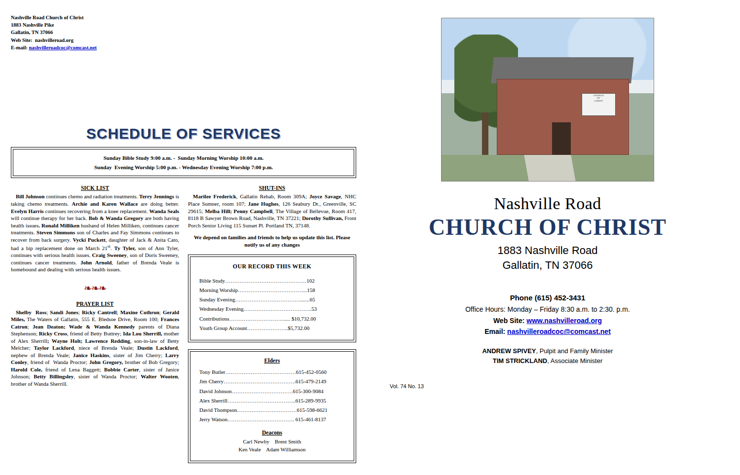Nashville Road Church of Christ
1883 Nashville Pike
Gallatin, TN 37066
Web Site: nashvilleroad.org
E-mail: nashvilleroadcoc@comcast.net
SCHEDULE OF SERVICES
Sunday Bible Study 9:00 a.m. - Sunday Morning Worship 10:00 a.m.
Sunday Evening Worship 5:00 p.m. - Wednesday Evening Worship 7:00 p.m.
SICK LIST
Bill Johnson continues chemo and radiation treatments. Terry Jennings is taking chemo treatments. Archie and Karen Wallace are doing better. Evelyn Harris continues recovering from a knee replacement. Wanda Seals will continue therapy for her back. Bob & Wanda Gregory are both having health issues. Ronald Milliken husband of Helen Milliken, continues cancer treatments. Steven Simmons son of Charles and Fay Simmons continues to recover from back surgery. Vycki Puckett, daughter of Jack & Anita Cato, had a hip replacement done on March 21st. Ty Tyler, son of Ann Tyler, continues with serious health issues. Craig Sweeney, son of Doris Sweeney, continues cancer treatments. John Arnold, father of Brenda Veale is homebound and dealing with serious health issues.
❧❧❧
PRAYER LIST
Shelby Ross; Sandi Jones; Ricky Cantrell; Maxine Cothron; Gerald Miles, The Waters of Gallatin, 555 E. Bledsoe Drive, Room 100; Frances Catron; Jean Deaton; Wade & Wanda Kennedy parents of Diana Stephenson; Ricky Cross, friend of Betty Buttrey; Ida Lou Sherrill, mother of Alex Sherrill; Wayne Holt; Lawrence Redding, son-in-law of Betty Melcher; Taylor Lackford, niece of Brenda Veale; Dustin Lackford, nephew of Brenda Veale; Janice Haskins, sister of Jim Cherry; Larry Conley, friend of Wanda Proctor; John Gregory, brother of Bob Gregory; Harold Cole, friend of Lena Baggett; Bobbie Carter, sister of Janice Johnson; Betty Billingsley, sister of Wanda Proctor; Walter Wooten, brother of Wanda Sherrill.
SHUT-INS
Marilee Frederick, Gallatin Rehab, Room 309A; Joyce Savage, NHC Place Sumner, room 107; Jane Hughes, 126 Seabury Dr., Greenville, SC 29615; Melba Hill; Penny Campbell, The Village of Bellevue, Room 417, 8118 B Sawyer Brown Road, Nashville, TN 37221; Dorothy Sullivan, Front Porch Senior Living 115 Sunset Pl. Portland TN, 37148.
We depend on families and friends to help us update this list. Please notify us of any changes
OUR RECORD THIS WEEK
Bible Study………………………………………102
Morning Worship………………………………...158
Sunday Evening……………………………….......65
Wednesday Evening………………………………..53
Contributions…………………………..... $10,732.00
Youth Group Account…………………..$5,732.00
Elders
Tony Butler…………………………………615-452-0560
Jim Cherry………………………………….615-479-2149
David Johnson…………………………….615-300-9084
Alex Sherrill………………………………..615-289-9935
David Thompson……………………………615-598-6621
Jerry Watson………………………………. 615-461-8137
Deacons
Carl Newby Brent Smith
Ken Veale Adam Williamson
CHURCH
OF
CHRIST
Nashville Road
CHURCH OF CHRIST
1883 Nashville Road
Gallatin, TN 37066
Phone (615) 452-3431
Office Hours: Monday – Friday 8:30 a.m. to 2:30. p.m.
Web Site: www.nashvilleroad.org
Email: nashvilleroadcoc@comcast.net
ANDREW SPIVEY, Pulpit and Family Minister
TIM STRICKLAND, Associate Minister
Vol. 74 No. 13